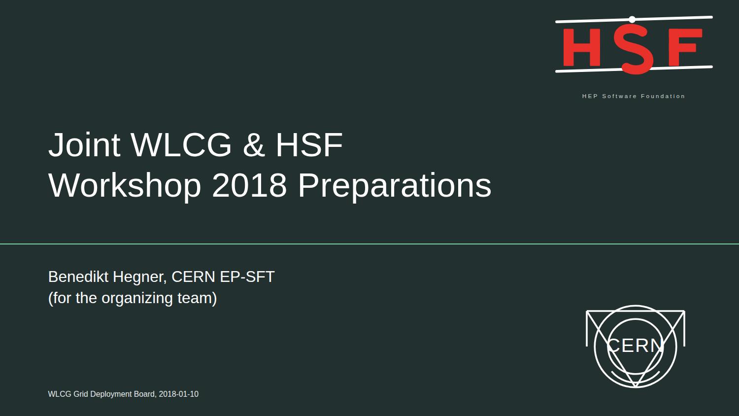HEP Software Foundation
Joint WLCG & HSF
Workshop 2018 Preparations
Benedikt Hegner, CERN EP-SFT
(for the organizing team)
WLCG Grid Deployment Board, 2018-01-10
CERN